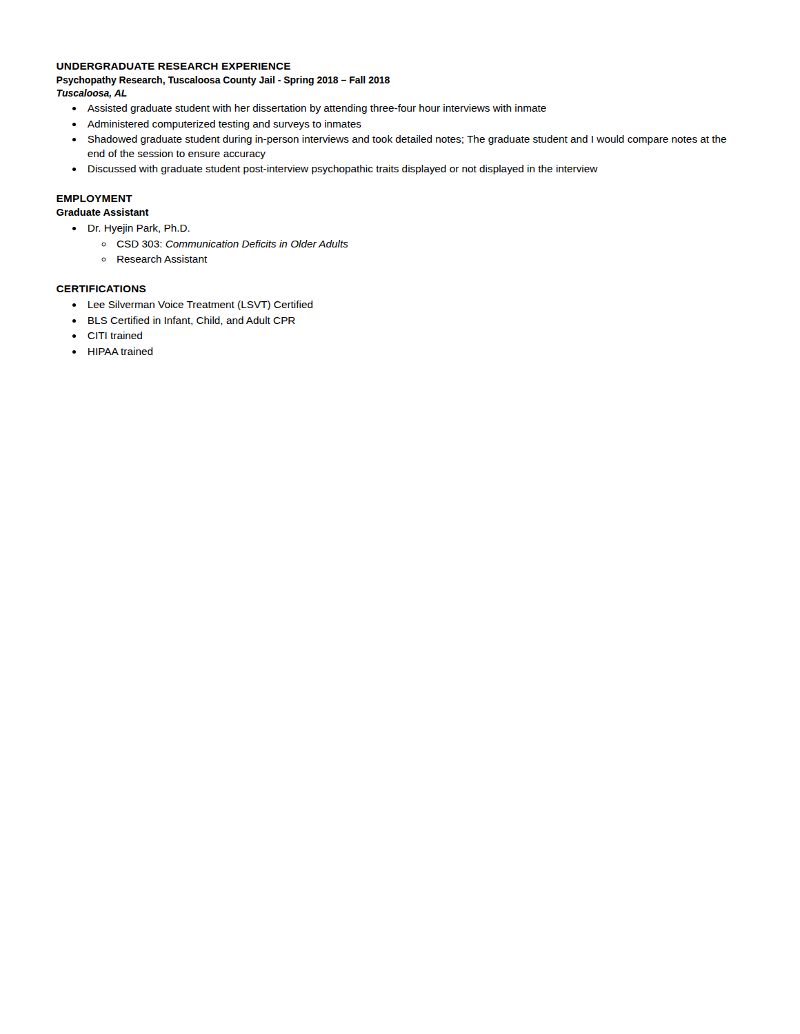UNDERGRADUATE RESEARCH EXPERIENCE
Psychopathy Research, Tuscaloosa County Jail - Spring 2018 – Fall 2018
Tuscaloosa, AL
Assisted graduate student with her dissertation by attending three-four hour interviews with inmate
Administered computerized testing and surveys to inmates
Shadowed graduate student during in-person interviews and took detailed notes; The graduate student and I would compare notes at the end of the session to ensure accuracy
Discussed with graduate student post-interview psychopathic traits displayed or not displayed in the interview
EMPLOYMENT
Graduate Assistant
Dr. Hyejin Park, Ph.D.
CSD 303: Communication Deficits in Older Adults
Research Assistant
CERTIFICATIONS
Lee Silverman Voice Treatment (LSVT) Certified
BLS Certified in Infant, Child, and Adult CPR
CITI trained
HIPAA trained